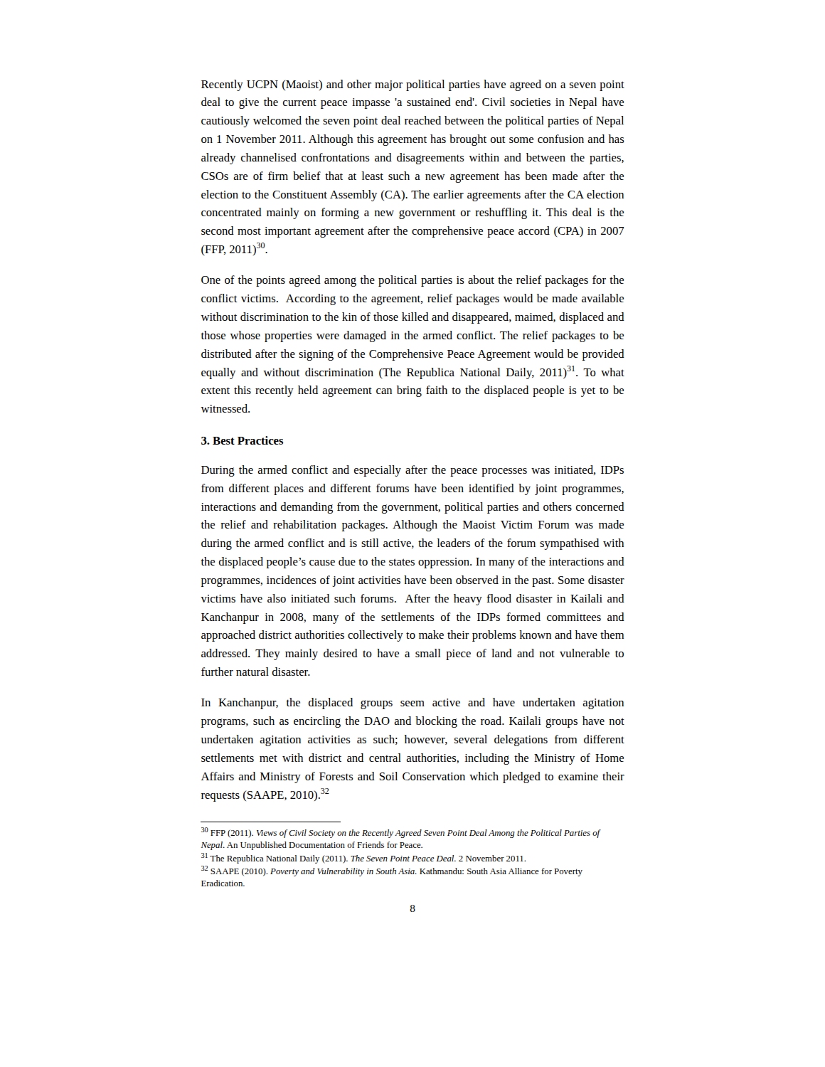Recently UCPN (Maoist) and other major political parties have agreed on a seven point deal to give the current peace impasse 'a sustained end'. Civil societies in Nepal have cautiously welcomed the seven point deal reached between the political parties of Nepal on 1 November 2011. Although this agreement has brought out some confusion and has already channelised confrontations and disagreements within and between the parties, CSOs are of firm belief that at least such a new agreement has been made after the election to the Constituent Assembly (CA). The earlier agreements after the CA election concentrated mainly on forming a new government or reshuffling it. This deal is the second most important agreement after the comprehensive peace accord (CPA) in 2007 (FFP, 2011)30.
One of the points agreed among the political parties is about the relief packages for the conflict victims. According to the agreement, relief packages would be made available without discrimination to the kin of those killed and disappeared, maimed, displaced and those whose properties were damaged in the armed conflict. The relief packages to be distributed after the signing of the Comprehensive Peace Agreement would be provided equally and without discrimination (The Republica National Daily, 2011)31. To what extent this recently held agreement can bring faith to the displaced people is yet to be witnessed.
3. Best Practices
During the armed conflict and especially after the peace processes was initiated, IDPs from different places and different forums have been identified by joint programmes, interactions and demanding from the government, political parties and others concerned the relief and rehabilitation packages. Although the Maoist Victim Forum was made during the armed conflict and is still active, the leaders of the forum sympathised with the displaced people’s cause due to the states oppression. In many of the interactions and programmes, incidences of joint activities have been observed in the past. Some disaster victims have also initiated such forums. After the heavy flood disaster in Kailali and Kanchanpur in 2008, many of the settlements of the IDPs formed committees and approached district authorities collectively to make their problems known and have them addressed. They mainly desired to have a small piece of land and not vulnerable to further natural disaster.
In Kanchanpur, the displaced groups seem active and have undertaken agitation programs, such as encircling the DAO and blocking the road. Kailali groups have not undertaken agitation activities as such; however, several delegations from different settlements met with district and central authorities, including the Ministry of Home Affairs and Ministry of Forests and Soil Conservation which pledged to examine their requests (SAAPE, 2010).32
30 FFP (2011). Views of Civil Society on the Recently Agreed Seven Point Deal Among the Political Parties of Nepal. An Unpublished Documentation of Friends for Peace.
31 The Republica National Daily (2011). The Seven Point Peace Deal. 2 November 2011.
32 SAAPE (2010). Poverty and Vulnerability in South Asia. Kathmandu: South Asia Alliance for Poverty Eradication.
8